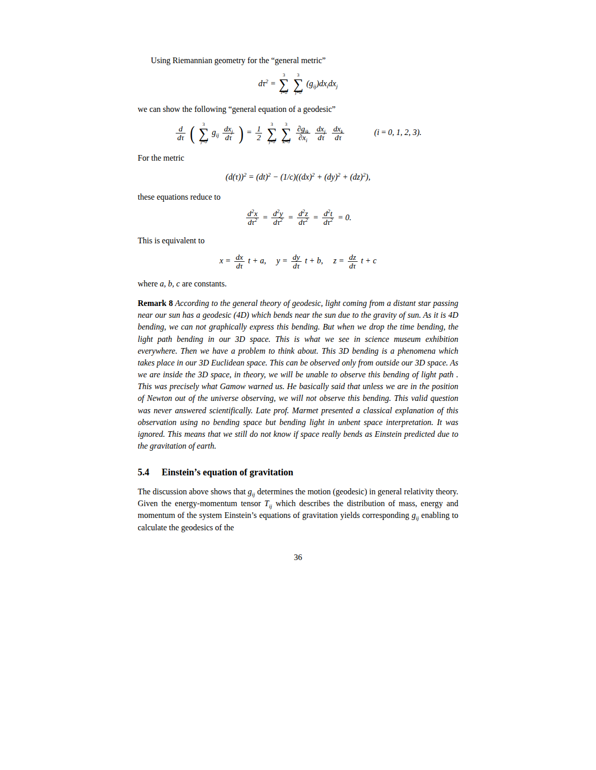Using Riemannian geometry for the “general metric”
dτ2 = 3∑i=0 3∑j=0 (gij)dxidxj
we can show the following “general equation of a geodesic”
ddτ ( 3∑j=0 gij dxj dτ ) = 12 3∑j=0 3∑k=0 ∂gik∂xi dxj dτ dxk dτ (i = 0, 1, 2, 3).
For the metric
(d(τ))2 = (dt)2 − (1/c)((dx)2 + (dy)2 + (dz)2),
these equations reduce to
d2x dτ2 = d2y dτ2 = d2z dτ2 = d2t dτ2 = 0.
This is equivalent to
x = dx dτ t + a, y = dy dτ t + b, z = dz dτ t + c
where a, b, c are constants.
Remark 8 According to the general theory of geodesic, light coming from a distant star passing near our sun has a geodesic (4D) which bends near the sun due to the gravity of sun. As it is 4D bending, we can not graphically express this bending. But when we drop the time bending, the light path bending in our 3D space. This is what we see in science museum exhibition everywhere. Then we have a problem to think about. This 3D bending is a phenomena which takes place in our 3D Euclidean space. This can be observed only from outside our 3D space. As we are inside the 3D space, in theory, we will be unable to observe this bending of light path . This was precisely what Gamow warned us. He basically said that unless we are in the position of Newton out of the universe observing, we will not observe this bending. This valid question was never answered scientifically. Late prof. Marmet presented a classical explanation of this observation using no bending space but bending light in unbent space interpretation. It was ignored. This means that we still do not know if space really bends as Einstein predicted due to the gravitation of earth.
5.4 Einstein’s equation of gravitation
The discussion above shows that gij determines the motion (geodesic) in general relativity theory. Given the energy-momentum tensor Tij which describes the distribution of mass, energy and momentum of the system Einstein’s equations of gravitation yields corresponding gij enabling to calculate the geodesics of the
36